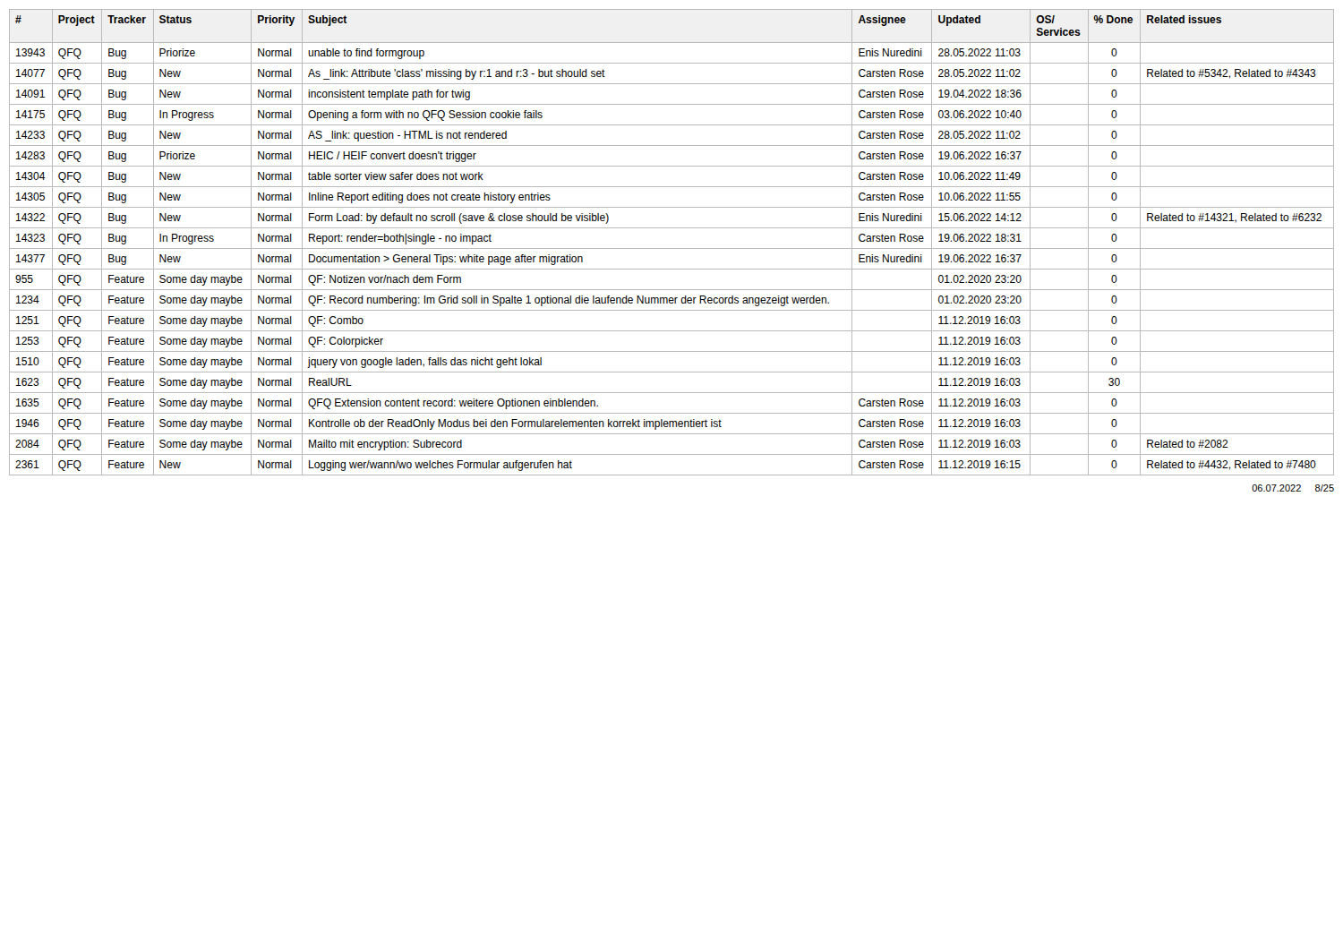| # | Project | Tracker | Status | Priority | Subject | Assignee | Updated | OS/ Services | % Done | Related issues |
| --- | --- | --- | --- | --- | --- | --- | --- | --- | --- | --- |
| 13943 | QFQ | Bug | Priorize | Normal | unable to find formgroup | Enis Nuredini | 28.05.2022 11:03 | | 0 | |
| 14077 | QFQ | Bug | New | Normal | As _link: Attribute 'class' missing by r:1 and r:3 - but should set | Carsten Rose | 28.05.2022 11:02 | | 0 | Related to #5342, Related to #4343 |
| 14091 | QFQ | Bug | New | Normal | inconsistent template path for twig | Carsten Rose | 19.04.2022 18:36 | | 0 | |
| 14175 | QFQ | Bug | In Progress | Normal | Opening a form with no QFQ Session cookie fails | Carsten Rose | 03.06.2022 10:40 | | 0 | |
| 14233 | QFQ | Bug | New | Normal | AS _link: question - HTML is not rendered | Carsten Rose | 28.05.2022 11:02 | | 0 | |
| 14283 | QFQ | Bug | Priorize | Normal | HEIC / HEIF convert doesn't trigger | Carsten Rose | 19.06.2022 16:37 | | 0 | |
| 14304 | QFQ | Bug | New | Normal | table sorter view safer does not work | Carsten Rose | 10.06.2022 11:49 | | 0 | |
| 14305 | QFQ | Bug | New | Normal | Inline Report editing does not create history entries | Carsten Rose | 10.06.2022 11:55 | | 0 | |
| 14322 | QFQ | Bug | New | Normal | Form Load: by default no scroll (save & close should be visible) | Enis Nuredini | 15.06.2022 14:12 | | 0 | Related to #14321, Related to #6232 |
| 14323 | QFQ | Bug | In Progress | Normal | Report: render=both/single - no impact | Carsten Rose | 19.06.2022 18:31 | | 0 | |
| 14377 | QFQ | Bug | New | Normal | Documentation > General Tips: white page after migration | Enis Nuredini | 19.06.2022 16:37 | | 0 | |
| 955 | QFQ | Feature | Some day maybe | Normal | QF: Notizen vor/nach dem Form | | 01.02.2020 23:20 | | 0 | |
| 1234 | QFQ | Feature | Some day maybe | Normal | QF: Record numbering: Im Grid soll in Spalte 1 optional die laufende Nummer der Records angezeigt werden. | | 01.02.2020 23:20 | | 0 | |
| 1251 | QFQ | Feature | Some day maybe | Normal | QF: Combo | | 11.12.2019 16:03 | | 0 | |
| 1253 | QFQ | Feature | Some day maybe | Normal | QF: Colorpicker | | 11.12.2019 16:03 | | 0 | |
| 1510 | QFQ | Feature | Some day maybe | Normal | jquery von google laden, falls das nicht geht lokal | | 11.12.2019 16:03 | | 0 | |
| 1623 | QFQ | Feature | Some day maybe | Normal | RealURL | | 11.12.2019 16:03 | | 30 | |
| 1635 | QFQ | Feature | Some day maybe | Normal | QFQ Extension content record: weitere Optionen einblenden. | Carsten Rose | 11.12.2019 16:03 | | 0 | |
| 1946 | QFQ | Feature | Some day maybe | Normal | Kontrolle ob der ReadOnly Modus bei den Formularelementen korrekt implementiert ist | Carsten Rose | 11.12.2019 16:03 | | 0 | |
| 2084 | QFQ | Feature | Some day maybe | Normal | Mailto mit encryption: Subrecord | Carsten Rose | 11.12.2019 16:03 | | 0 | Related to #2082 |
| 2361 | QFQ | Feature | New | Normal | Logging wer/wann/wo welches Formular aufgerufen hat | Carsten Rose | 11.12.2019 16:15 | | 0 | Related to #4432, Related to #7480 |
06.07.2022 8/25